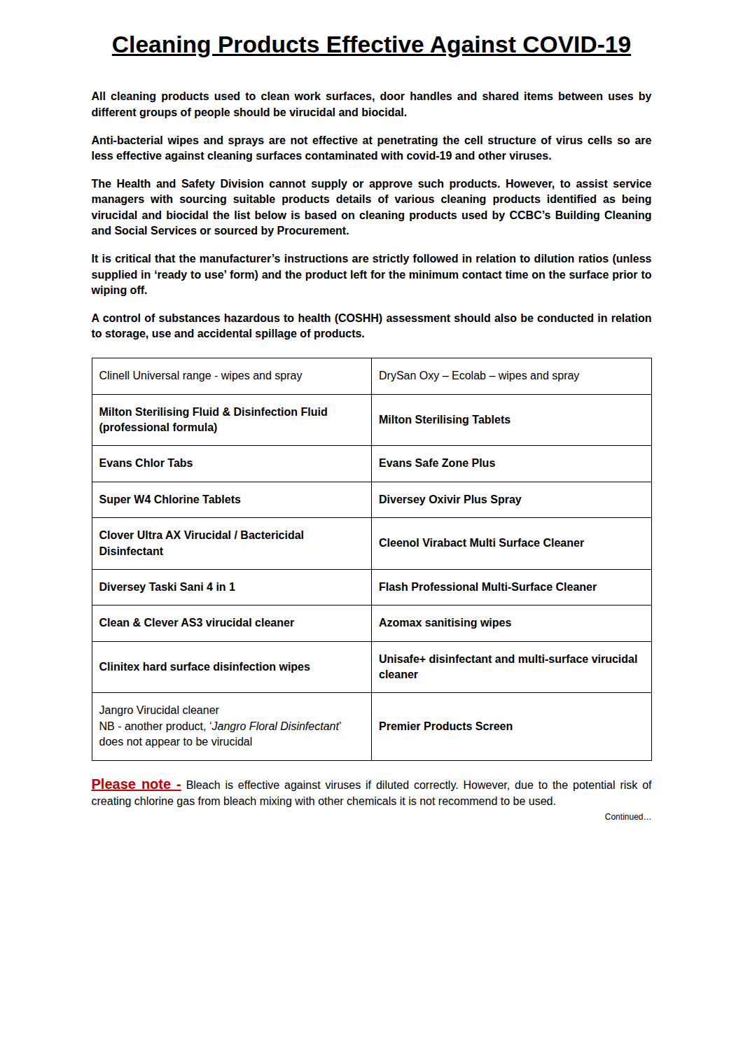Cleaning Products Effective Against COVID-19
All cleaning products used to clean work surfaces, door handles and shared items between uses by different groups of people should be virucidal and biocidal.
Anti-bacterial wipes and sprays are not effective at penetrating the cell structure of virus cells so are less effective against cleaning surfaces contaminated with covid-19 and other viruses.
The Health and Safety Division cannot supply or approve such products. However, to assist service managers with sourcing suitable products details of various cleaning products identified as being virucidal and biocidal the list below is based on cleaning products used by CCBC’s Building Cleaning and Social Services or sourced by Procurement.
It is critical that the manufacturer’s instructions are strictly followed in relation to dilution ratios (unless supplied in ‘ready to use’ form) and the product left for the minimum contact time on the surface prior to wiping off.
A control of substances hazardous to health (COSHH) assessment should also be conducted in relation to storage, use and accidental spillage of products.
| Clinell Universal range - wipes and spray | DrySan Oxy – Ecolab – wipes and spray |
| Milton Sterilising Fluid & Disinfection Fluid (professional formula) | Milton Sterilising Tablets |
| Evans Chlor Tabs | Evans Safe Zone Plus |
| Super W4 Chlorine Tablets | Diversey Oxivir Plus Spray |
| Clover Ultra AX Virucidal / Bactericidal Disinfectant | Cleenol Virabact Multi Surface Cleaner |
| Diversey Taski Sani 4 in 1 | Flash Professional Multi-Surface Cleaner |
| Clean & Clever AS3 virucidal cleaner | Azomax sanitising wipes |
| Clinitex hard surface disinfection wipes | Unisafe+ disinfectant and multi-surface virucidal cleaner |
| Jangro Virucidal cleaner NB - another product, ‘ Jangro Floral Disinfectant ’ does not appear to be virucidal | Premier Products Screen |
Please note - Bleach is effective against viruses if diluted correctly. However, due to the potential risk of creating chlorine gas from bleach mixing with other chemicals it is not recommend to be used.
Continued…